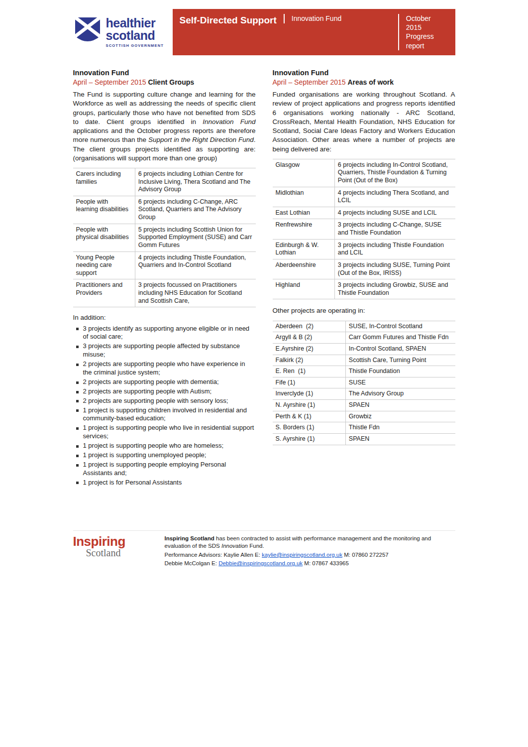healthier scotland SCOTTISH GOVERNMENT
Self-Directed Support
Innovation Fund
October 2015
Progress report
Innovation Fund
April – September 2015 Client Groups
The Fund is supporting culture change and learning for the Workforce as well as addressing the needs of specific client groups, particularly those who have not benefited from SDS to date. Client groups identified in Innovation Fund applications and the October progress reports are therefore more numerous than the Support in the Right Direction Fund. The client groups projects identified as supporting are: (organisations will support more than one group)
| Carers including families | 6 projects including Lothian Centre for Inclusive Living, Thera Scotland and The Advisory Group |
| People with learning disabilities | 6 projects including C-Change, ARC Scotland, Quarriers and The Advisory Group |
| People with physical disabilities | 5 projects including Scottish Union for Supported Employment (SUSE) and Carr Gomm Futures |
| Young People needing care support | 4 projects including Thistle Foundation, Quarriers and In-Control Scotland |
| Practitioners and Providers | 3 projects focussed on Practitioners including NHS Education for Scotland and Scottish Care, |
In addition:
3 projects identify as supporting anyone eligible or in need of social care;
3 projects are supporting people affected by substance misuse;
2 projects are supporting people who have experience in the criminal justice system;
2 projects are supporting people with dementia;
2 projects are supporting people with Autism;
2 projects are supporting people with sensory loss;
1 project is supporting children involved in residential and community-based education;
1 project is supporting people who live in residential support services;
1 project is supporting people who are homeless;
1 project is supporting unemployed people;
1 project is supporting people employing Personal Assistants and;
1 project is for Personal Assistants
Innovation Fund
April – September 2015 Areas of work
Funded organisations are working throughout Scotland. A review of project applications and progress reports identified 6 organisations working nationally - ARC Scotland, CrossReach, Mental Health Foundation, NHS Education for Scotland, Social Care Ideas Factory and Workers Education Association. Other areas where a number of projects are being delivered are:
| Glasgow | 6 projects including In-Control Scotland, Quarriers, Thistle Foundation & Turning Point (Out of the Box) |
| Midlothian | 4 projects including Thera Scotland, and LCIL |
| East Lothian | 4 projects including SUSE and LCIL |
| Renfrewshire | 3 projects including C-Change, SUSE and Thistle Foundation |
| Edinburgh & W. Lothian | 3 projects including Thistle Foundation and LCIL |
| Aberdeenshire | 3 projects including SUSE, Turning Point (Out of the Box, IRISS) |
| Highland | 3 projects including Growbiz, SUSE and Thistle Foundation |
Other projects are operating in:
| Aberdeen (2) | SUSE, In-Control Scotland |
| Argyll & B (2) | Carr Gomm Futures and Thistle Fdn |
| E.Ayrshire (2) | In-Control Scotland, SPAEN |
| Falkirk (2) | Scottish Care, Turning Point |
| E. Ren (1) | Thistle Foundation |
| Fife (1) | SUSE |
| Inverclyde (1) | The Advisory Group |
| N. Ayrshire (1) | SPAEN |
| Perth & K (1) | Growbiz |
| S. Borders (1) | Thistle Fdn |
| S. Ayrshire (1) | SPAEN |
Inspiring Scotland
Inspiring Scotland has been contracted to assist with performance management and the monitoring and evaluation of the SDS Innovation Fund.
Performance Advisors: Kaylie Allen E: kaylie@inspiringscotland.org.uk M: 07860 272257
Debbie McColgan E: Debbie@inspiringscotland.org.uk M: 07867 433965